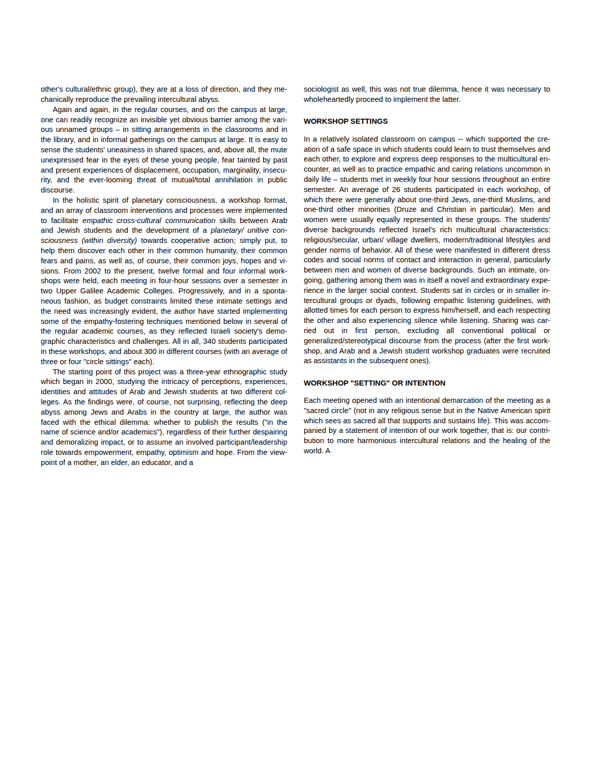other's cultural/ethnic group), they are at a loss of direction, and they mechanically reproduce the prevailing intercultural abyss.
Again and again, in the regular courses, and on the campus at large, one can readily recognize an invisible yet obvious barrier among the various unnamed groups – in sitting arrangements in the classrooms and in the library, and in informal gatherings on the campus at large. It is easy to sense the students' uneasiness in shared spaces, and, above all, the mute unexpressed fear in the eyes of these young people, fear tainted by past and present experiences of displacement, occupation, marginality, insecurity, and the ever-looming threat of mutual/total annihilation in public discourse.
In the holistic spirit of planetary consciousness, a workshop format, and an array of classroom interventions and processes were implemented to facilitate empathic cross-cultural communication skills between Arab and Jewish students and the development of a planetary/ unitive consciousness (within diversity) towards cooperative action; simply put, to help them discover each other in their common humanity, their common fears and pains, as well as, of course, their common joys, hopes and visions. From 2002 to the present, twelve formal and four informal workshops were held, each meeting in four-hour sessions over a semester in two Upper Galilee Academic Colleges. Progressively, and in a spontaneous fashion, as budget constraints limited these intimate settings and the need was increasingly evident, the author have started implementing some of the empathy-fostering techniques mentioned below in several of the regular academic courses, as they reflected Israeli society's demographic characteristics and challenges. All in all, 340 students participated in these workshops, and about 300 in different courses (with an average of three or four "circle sittings" each).
The starting point of this project was a three-year ethnographic study which began in 2000, studying the intricacy of perceptions, experiences, identities and attitudes of Arab and Jewish students at two different colleges. As the findings were, of course, not surprising, reflecting the deep abyss among Jews and Arabs in the country at large, the author was faced with the ethical dilemma: whether to publish the results ("in the name of science and/or academics"), regardless of their further despairing and demoralizing impact, or to assume an involved participant/leadership role towards empowerment, empathy, optimism and hope. From the viewpoint of a mother, an elder, an educator, and a
sociologist as well, this was not true dilemma, hence it was necessary to wholeheartedly proceed to implement the latter.
Workshop Settings
In a relatively isolated classroom on campus -- which supported the creation of a safe space in which students could learn to trust themselves and each other, to explore and express deep responses to the multicultural encounter, as well as to practice empathic and caring relations uncommon in daily life – students met in weekly four hour sessions throughout an entire semester. An average of 26 students participated in each workshop, of which there were generally about one-third Jews, one-third Muslims, and one-third other minorities (Druze and Christian in particular). Men and women were usually equally represented in these groups. The students' diverse backgrounds reflected Israel's rich multicultural characteristics: religious/secular, urban/ village dwellers, modern/traditional lifestyles and gender norms of behavior. All of these were manifested in different dress codes and social norms of contact and interaction in general, particularly between men and women of diverse backgrounds. Such an intimate, ongoing, gathering among them was in itself a novel and extraordinary experience in the larger social context. Students sat in circles or in smaller intercultural groups or dyads, following empathic listening guidelines, with allotted times for each person to express him/herself, and each respecting the other and also experiencing silence while listening. Sharing was carried out in first person, excluding all conventional political or generalized/stereotypical discourse from the process (after the first workshop, and Arab and a Jewish student workshop graduates were recruited as assistants in the subsequent ones).
Workshop "Setting" or Intention
Each meeting opened with an intentional demarcation of the meeting as a "sacred circle" (not in any religious sense but in the Native American spirit which sees as sacred all that supports and sustains life). This was accompanied by a statement of intention of our work together, that is: our contribution to more harmonious intercultural relations and the healing of the world. A